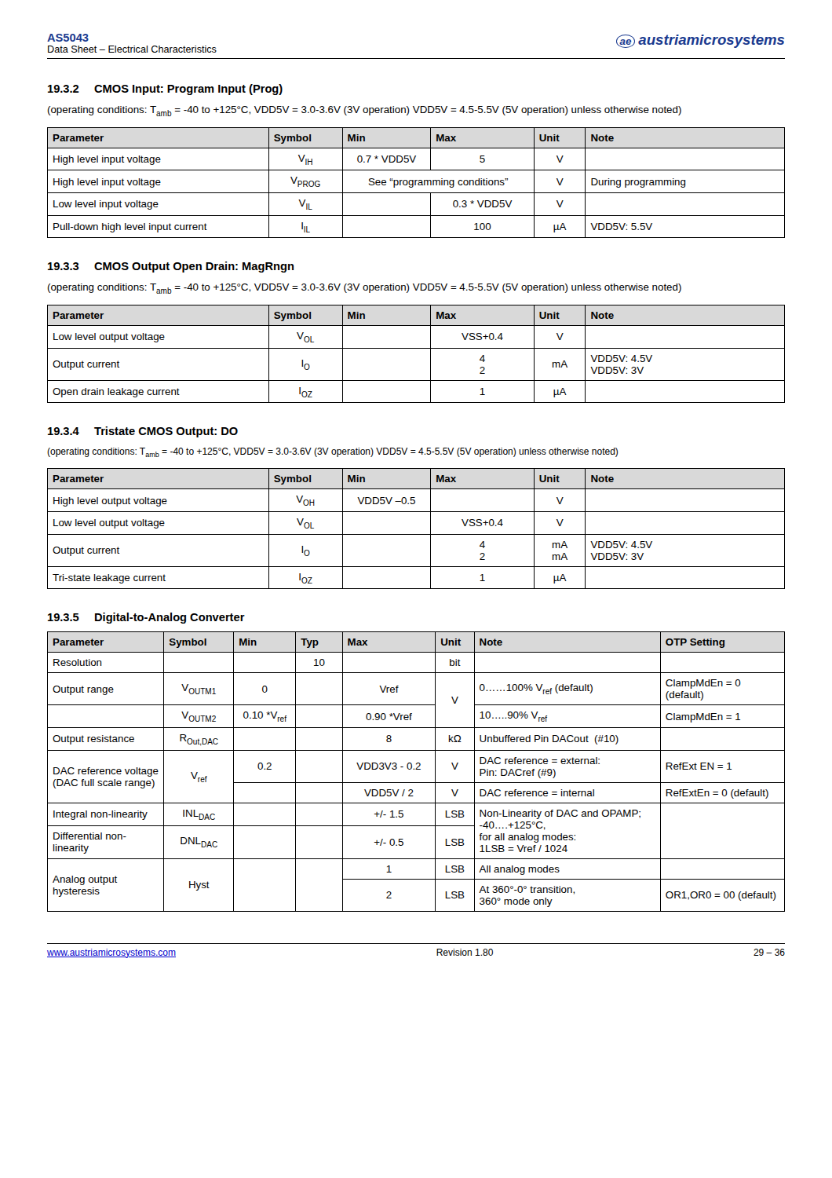AS5043
Data Sheet – Electrical Characteristics
aeaustriamicrosystems
19.3.2 CMOS Input: Program Input (Prog)
(operating conditions: Tamb = -40 to +125°C, VDD5V = 3.0-3.6V (3V operation) VDD5V = 4.5-5.5V (5V operation) unless otherwise noted)
| Parameter | Symbol | Min | Max | Unit | Note |
| --- | --- | --- | --- | --- | --- |
| High level input voltage | V IH | 0.7 * VDD5V | 5 | V | |
| High level input voltage | V PROG | See “programming conditions” | V | During programming |
| Low level input voltage | V IL | | 0.3 * VDD5V | V | |
| Pull-down high level input current | I IL | | 100 | µA | VDD5V: 5.5V |
19.3.3 CMOS Output Open Drain: MagRngn
(operating conditions: Tamb = -40 to +125°C, VDD5V = 3.0-3.6V (3V operation) VDD5V = 4.5-5.5V (5V operation) unless otherwise noted)
| Parameter | Symbol | Min | Max | Unit | Note |
| --- | --- | --- | --- | --- | --- |
| Low level output voltage | V OL | | VSS+0.4 | V | |
| Output current | I O | | 4 2 | mA | VDD5V: 4.5V VDD5V: 3V |
| Open drain leakage current | I OZ | | 1 | µA | |
19.3.4 Tristate CMOS Output: DO
(operating conditions: Tamb = -40 to +125°C, VDD5V = 3.0-3.6V (3V operation) VDD5V = 4.5-5.5V (5V operation) unless otherwise noted)
| Parameter | Symbol | Min | Max | Unit | Note |
| --- | --- | --- | --- | --- | --- |
| High level output voltage | V OH | VDD5V –0.5 | | V | |
| Low level output voltage | V OL | | VSS+0.4 | V | |
| Output current | I O | | 4 2 | mA mA | VDD5V: 4.5V VDD5V: 3V |
| Tri-state leakage current | I OZ | | 1 | µA | |
19.3.5 Digital-to-Analog Converter
| Parameter | Symbol | Min | Typ | Max | Unit | Note | OTP Setting |
| --- | --- | --- | --- | --- | --- | --- | --- |
| Resolution | | | 10 | | bit | | |
| Output range | V OUTM1 | 0 | | Vref | V | 0……100% V ref (default) | ClampMdEn = 0 (default) |
| | V OUTM2 | 0.10 *V ref | | 0.90 *Vref | 10…..90% V ref | ClampMdEn = 1 |
| Output resistance | R Out,DAC | | | 8 | kΩ | Unbuffered Pin DACout (#10) | |
| DAC reference voltage (DAC full scale range) | V ref | 0.2 | | VDD3V3 - 0.2 | V | DAC reference = external: Pin: DACref (#9) | RefExt EN = 1 |
| | | VDD5V / 2 | V | DAC reference = internal | RefExtEn = 0 (default) |
| Integral non-linearity | INL DAC | | | +/- 1.5 | LSB | Non-Linearity of DAC and OPAMP; -40….+125°C, for all analog modes: 1LSB = Vref / 1024 | |
| Differential non-linearity | DNL DAC | | | +/- 0.5 | LSB |
| Analog output hysteresis | Hyst | | | 1 | LSB | All analog modes | |
| 2 | LSB | At 360°-0° transition, 360° mode only | OR1,OR0 = 00 (default) |
www.austriamicrosystems.com
Revision 1.80
29 – 36